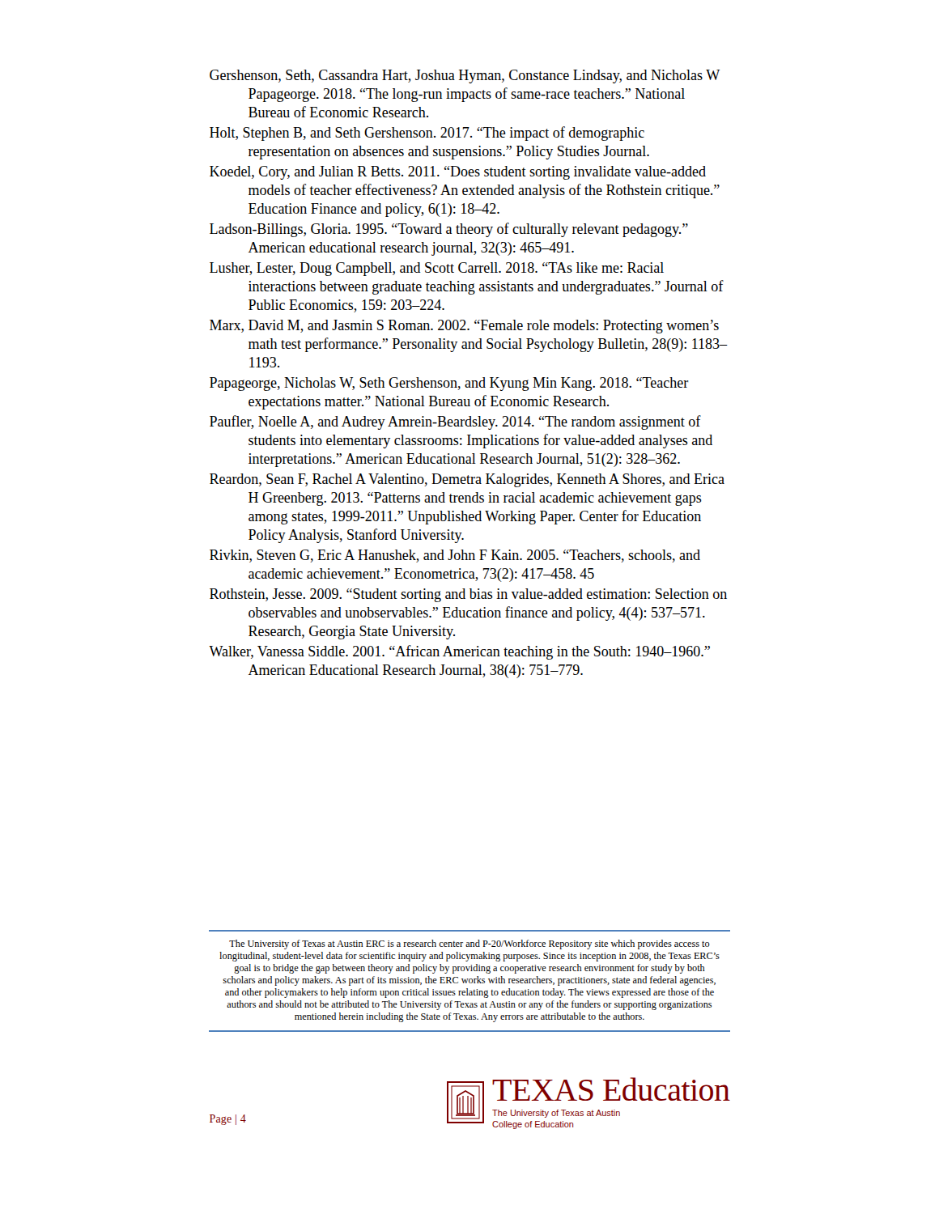Gershenson, Seth, Cassandra Hart, Joshua Hyman, Constance Lindsay, and Nicholas W Papageorge. 2018. “The long-run impacts of same-race teachers.” National Bureau of Economic Research.
Holt, Stephen B, and Seth Gershenson. 2017. “The impact of demographic representation on absences and suspensions.” Policy Studies Journal.
Koedel, Cory, and Julian R Betts. 2011. “Does student sorting invalidate value-added models of teacher effectiveness? An extended analysis of the Rothstein critique.” Education Finance and policy, 6(1): 18–42.
Ladson-Billings, Gloria. 1995. “Toward a theory of culturally relevant pedagogy.” American educational research journal, 32(3): 465–491.
Lusher, Lester, Doug Campbell, and Scott Carrell. 2018. “TAs like me: Racial interactions between graduate teaching assistants and undergraduates.” Journal of Public Economics, 159: 203–224.
Marx, David M, and Jasmin S Roman. 2002. “Female role models: Protecting women’s math test performance.” Personality and Social Psychology Bulletin, 28(9): 1183–1193.
Papageorge, Nicholas W, Seth Gershenson, and Kyung Min Kang. 2018. “Teacher expectations matter.” National Bureau of Economic Research.
Paufler, Noelle A, and Audrey Amrein-Beardsley. 2014. “The random assignment of students into elementary classrooms: Implications for value-added analyses and interpretations.” American Educational Research Journal, 51(2): 328–362.
Reardon, Sean F, Rachel A Valentino, Demetra Kalogrides, Kenneth A Shores, and Erica H Greenberg. 2013. “Patterns and trends in racial academic achievement gaps among states, 1999-2011.” Unpublished Working Paper. Center for Education Policy Analysis, Stanford University.
Rivkin, Steven G, Eric A Hanushek, and John F Kain. 2005. “Teachers, schools, and academic achievement.” Econometrica, 73(2): 417–458. 45
Rothstein, Jesse. 2009. “Student sorting and bias in value-added estimation: Selection on observables and unobservables.” Education finance and policy, 4(4): 537–571. Research, Georgia State University.
Walker, Vanessa Siddle. 2001. “African American teaching in the South: 1940–1960.” American Educational Research Journal, 38(4): 751–779.
The University of Texas at Austin ERC is a research center and P-20/Workforce Repository site which provides access to longitudinal, student-level data for scientific inquiry and policymaking purposes. Since its inception in 2008, the Texas ERC’s goal is to bridge the gap between theory and policy by providing a cooperative research environment for study by both scholars and policy makers. As part of its mission, the ERC works with researchers, practitioners, state and federal agencies, and other policymakers to help inform upon critical issues relating to education today. The views expressed are those of the authors and should not be attributed to The University of Texas at Austin or any of the funders or supporting organizations mentioned herein including the State of Texas. Any errors are attributable to the authors.
Page | 4
TEXAS Education
The University of Texas at Austin
College of Education